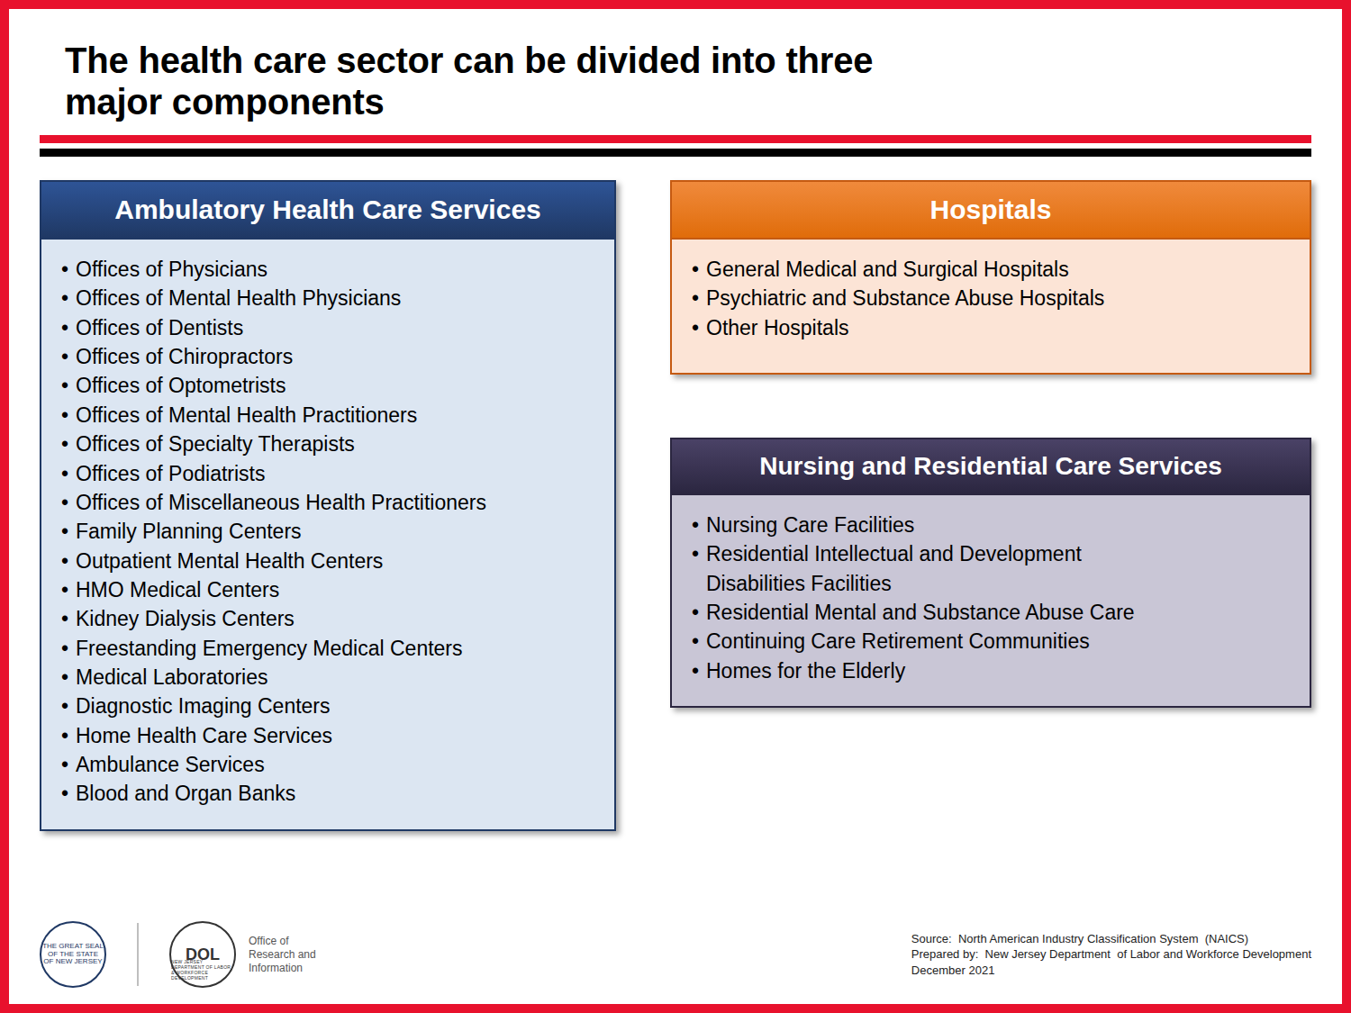The health care sector can be divided into three
major components
Ambulatory Health Care Services
Offices of Physicians
Offices of Mental Health Physicians
Offices of Dentists
Offices of Chiropractors
Offices of Optometrists
Offices of Mental Health Practitioners
Offices of Specialty Therapists
Offices of Podiatrists
Offices of Miscellaneous Health Practitioners
Family Planning Centers
Outpatient Mental Health Centers
HMO Medical Centers
Kidney Dialysis Centers
Freestanding Emergency Medical Centers
Medical Laboratories
Diagnostic Imaging Centers
Home Health Care Services
Ambulance Services
Blood and Organ Banks
Hospitals
General Medical and Surgical Hospitals
Psychiatric and Substance Abuse Hospitals
Other Hospitals
Nursing and Residential Care Services
Nursing Care Facilities
Residential Intellectual and Development
Disabilities Facilities
Residential Mental and Substance Abuse Care
Continuing Care Retirement Communities
Homes for the Elderly
THE GREAT SEAL
OF THE STATE
OF NEW JERSEY
DOLNEW JERSEY DEPARTMENT OF LABOR & WORKFORCE DEVELOPMENT
Office of
Research and
Information
Source: North American Industry Classification System (NAICS)
Prepared by: New Jersey Department of Labor and Workforce Development
December 2021